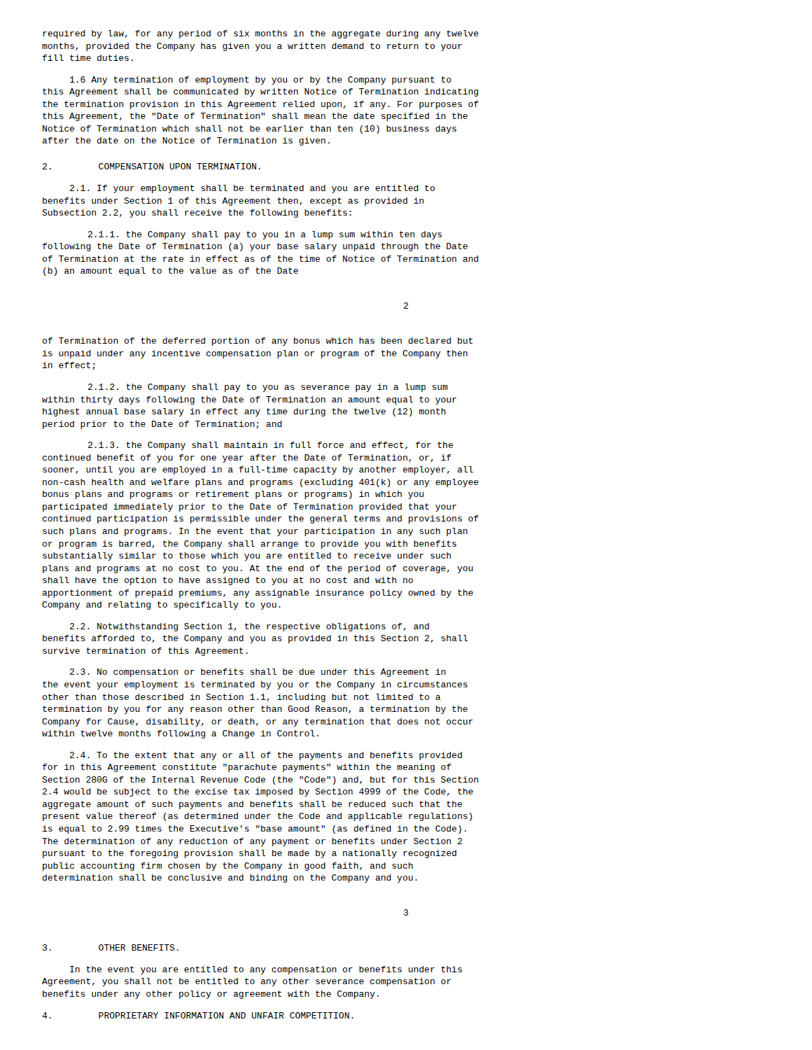required by law, for any period of six months in the aggregate during any twelve months, provided the Company has given you a written demand to return to your fill time duties.
1.6 Any termination of employment by you or by the Company pursuant to this Agreement shall be communicated by written Notice of Termination indicating the termination provision in this Agreement relied upon, if any. For purposes of this Agreement, the "Date of Termination" shall mean the date specified in the Notice of Termination which shall not be earlier than ten (10) business days after the date on the Notice of Termination is given.
2. COMPENSATION UPON TERMINATION.
2.1. If your employment shall be terminated and you are entitled to benefits under Section 1 of this Agreement then, except as provided in Subsection 2.2, you shall receive the following benefits:
2.1.1. the Company shall pay to you in a lump sum within ten days following the Date of Termination (a) your base salary unpaid through the Date of Termination at the rate in effect as of the time of Notice of Termination and (b) an amount equal to the value as of the Date
2
of Termination of the deferred portion of any bonus which has been declared but is unpaid under any incentive compensation plan or program of the Company then in effect;
2.1.2. the Company shall pay to you as severance pay in a lump sum within thirty days following the Date of Termination an amount equal to your highest annual base salary in effect any time during the twelve (12) month period prior to the Date of Termination; and
2.1.3. the Company shall maintain in full force and effect, for the continued benefit of you for one year after the Date of Termination, or, if sooner, until you are employed in a full-time capacity by another employer, all non-cash health and welfare plans and programs (excluding 401(k) or any employee bonus plans and programs or retirement plans or programs) in which you participated immediately prior to the Date of Termination provided that your continued participation is permissible under the general terms and provisions of such plans and programs. In the event that your participation in any such plan or program is barred, the Company shall arrange to provide you with benefits substantially similar to those which you are entitled to receive under such plans and programs at no cost to you. At the end of the period of coverage, you shall have the option to have assigned to you at no cost and with no apportionment of prepaid premiums, any assignable insurance policy owned by the Company and relating to specifically to you.
2.2. Notwithstanding Section 1, the respective obligations of, and benefits afforded to, the Company and you as provided in this Section 2, shall survive termination of this Agreement.
2.3. No compensation or benefits shall be due under this Agreement in the event your employment is terminated by you or the Company in circumstances other than those described in Section 1.1, including but not limited to a termination by you for any reason other than Good Reason, a termination by the Company for Cause, disability, or death, or any termination that does not occur within twelve months following a Change in Control.
2.4. To the extent that any or all of the payments and benefits provided for in this Agreement constitute "parachute payments" within the meaning of Section 280G of the Internal Revenue Code (the "Code") and, but for this Section 2.4 would be subject to the excise tax imposed by Section 4999 of the Code, the aggregate amount of such payments and benefits shall be reduced such that the present value thereof (as determined under the Code and applicable regulations) is equal to 2.99 times the Executive's "base amount" (as defined in the Code). The determination of any reduction of any payment or benefits under Section 2 pursuant to the foregoing provision shall be made by a nationally recognized public accounting firm chosen by the Company in good faith, and such determination shall be conclusive and binding on the Company and you.
3
3. OTHER BENEFITS.
In the event you are entitled to any compensation or benefits under this Agreement, you shall not be entitled to any other severance compensation or benefits under any other policy or agreement with the Company.
4. PROPRIETARY INFORMATION AND UNFAIR COMPETITION.